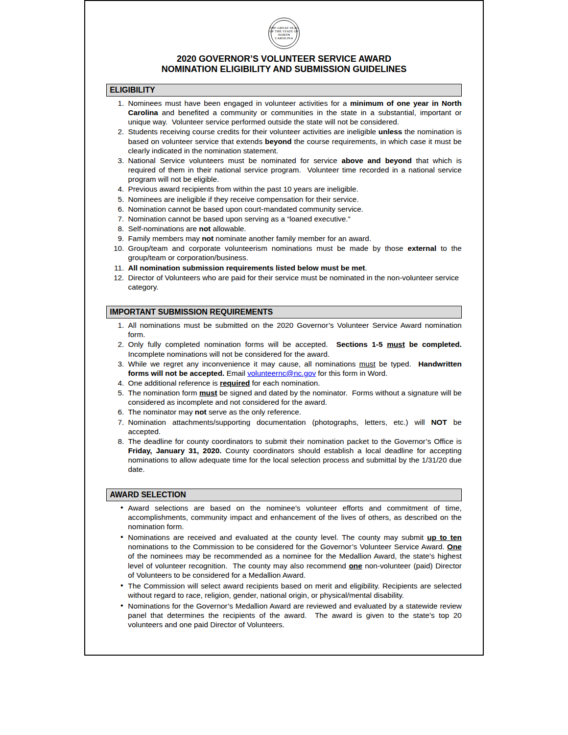THE GREAT SEAL
OF THE STATE OF
NORTH CAROLINA
2020 GOVERNOR’S VOLUNTEER SERVICE AWARD NOMINATION ELIGIBILITY AND SUBMISSION GUIDELINES
ELIGIBILITY
Nominees must have been engaged in volunteer activities for a minimum of one year in North Carolina and benefited a community or communities in the state in a substantial, important or unique way. Volunteer service performed outside the state will not be considered.
Students receiving course credits for their volunteer activities are ineligible unless the nomination is based on volunteer service that extends beyond the course requirements, in which case it must be clearly indicated in the nomination statement.
National Service volunteers must be nominated for service above and beyond that which is required of them in their national service program. Volunteer time recorded in a national service program will not be eligible.
Previous award recipients from within the past 10 years are ineligible.
Nominees are ineligible if they receive compensation for their service.
Nomination cannot be based upon court-mandated community service.
Nomination cannot be based upon serving as a “loaned executive.”
Self-nominations are not allowable.
Family members may not nominate another family member for an award.
Group/team and corporate volunteerism nominations must be made by those external to the group/team or corporation/business.
All nomination submission requirements listed below must be met.
Director of Volunteers who are paid for their service must be nominated in the non-volunteer service category.
IMPORTANT SUBMISSION REQUIREMENTS
All nominations must be submitted on the 2020 Governor’s Volunteer Service Award nomination form.
Only fully completed nomination forms will be accepted. Sections 1-5 must be completed. Incomplete nominations will not be considered for the award.
While we regret any inconvenience it may cause, all nominations must be typed. Handwritten forms will not be accepted. Email volunteernc@nc.gov for this form in Word.
One additional reference is required for each nomination.
The nomination form must be signed and dated by the nominator. Forms without a signature will be considered as incomplete and not considered for the award.
The nominator may not serve as the only reference.
Nomination attachments/supporting documentation (photographs, letters, etc.) will NOT be accepted.
The deadline for county coordinators to submit their nomination packet to the Governor’s Office is Friday, January 31, 2020. County coordinators should establish a local deadline for accepting nominations to allow adequate time for the local selection process and submittal by the 1/31/20 due date.
AWARD SELECTION
Award selections are based on the nominee’s volunteer efforts and commitment of time, accomplishments, community impact and enhancement of the lives of others, as described on the nomination form.
Nominations are received and evaluated at the county level. The county may submit up to ten nominations to the Commission to be considered for the Governor’s Volunteer Service Award. One of the nominees may be recommended as a nominee for the Medallion Award, the state’s highest level of volunteer recognition. The county may also recommend one non-volunteer (paid) Director of Volunteers to be considered for a Medallion Award.
The Commission will select award recipients based on merit and eligibility. Recipients are selected without regard to race, religion, gender, national origin, or physical/mental disability.
Nominations for the Governor’s Medallion Award are reviewed and evaluated by a statewide review panel that determines the recipients of the award. The award is given to the state’s top 20 volunteers and one paid Director of Volunteers.